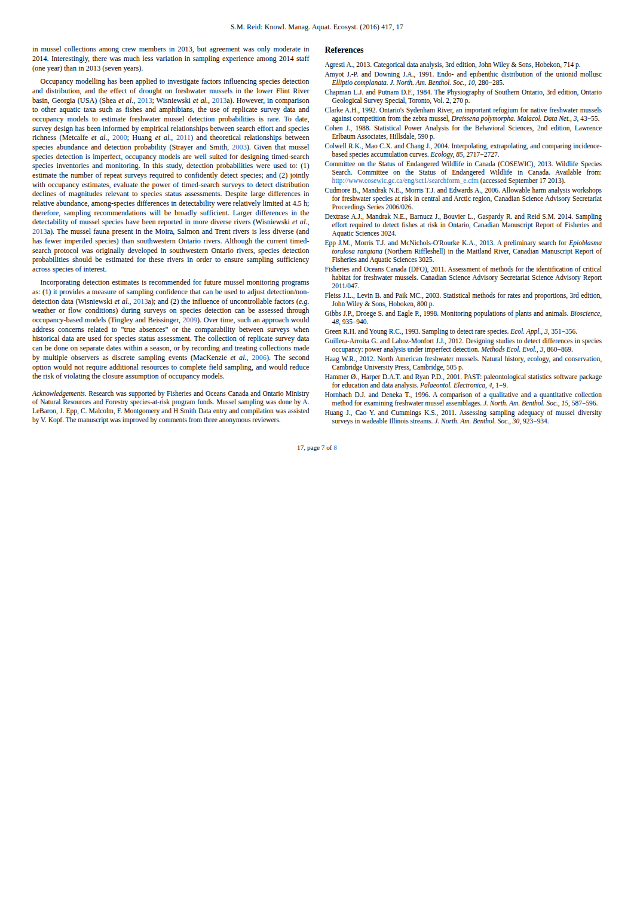S.M. Reid: Knowl. Manag. Aquat. Ecosyst. (2016) 417, 17
in mussel collections among crew members in 2013, but agreement was only moderate in 2014. Interestingly, there was much less variation in sampling experience among 2014 staff (one year) than in 2013 (seven years).
Occupancy modelling has been applied to investigate factors influencing species detection and distribution, and the effect of drought on freshwater mussels in the lower Flint River basin, Georgia (USA) (Shea et al., 2013; Wisniewski et al., 2013a). However, in comparison to other aquatic taxa such as fishes and amphibians, the use of replicate survey data and occupancy models to estimate freshwater mussel detection probabilities is rare. To date, survey design has been informed by empirical relationships between search effort and species richness (Metcalfe et al., 2000; Huang et al., 2011) and theoretical relationships between species abundance and detection probability (Strayer and Smith, 2003). Given that mussel species detection is imperfect, occupancy models are well suited for designing timed-search species inventories and monitoring. In this study, detection probabilities were used to: (1) estimate the number of repeat surveys required to confidently detect species; and (2) jointly with occupancy estimates, evaluate the power of timed-search surveys to detect distribution declines of magnitudes relevant to species status assessments. Despite large differences in relative abundance, among-species differences in detectability were relatively limited at 4.5 h; therefore, sampling recommendations will be broadly sufficient. Larger differences in the detectability of mussel species have been reported in more diverse rivers (Wisniewski et al., 2013a). The mussel fauna present in the Moira, Salmon and Trent rivers is less diverse (and has fewer imperiled species) than southwestern Ontario rivers. Although the current timed-search protocol was originally developed in southwestern Ontario rivers, species detection probabilities should be estimated for these rivers in order to ensure sampling sufficiency across species of interest.
Incorporating detection estimates is recommended for future mussel monitoring programs as: (1) it provides a measure of sampling confidence that can be used to adjust detection/non-detection data (Wisniewski et al., 2013a); and (2) the influence of uncontrollable factors (e.g. weather or flow conditions) during surveys on species detection can be assessed through occupancy-based models (Tingley and Beissinger, 2009). Over time, such an approach would address concerns related to "true absences" or the comparability between surveys when historical data are used for species status assessment. The collection of replicate survey data can be done on separate dates within a season, or by recording and treating collections made by multiple observers as discrete sampling events (MacKenzie et al., 2006). The second option would not require additional resources to complete field sampling, and would reduce the risk of violating the closure assumption of occupancy models.
Acknowledgements. Research was supported by Fisheries and Oceans Canada and Ontario Ministry of Natural Resources and Forestry species-at-risk program funds. Mussel sampling was done by A. LeBaron, J. Epp, C. Malcolm, F. Montgomery and H Smith Data entry and compilation was assisted by V. Kopf. The manuscript was improved by comments from three anonymous reviewers.
References
Agresti A., 2013. Categorical data analysis, 3rd edition, John Wiley & Sons, Hobekon, 714 p.
Amyot J.-P. and Downing J.A., 1991. Endo- and epibenthic distribution of the unionid mollusc Elliptio complanata. J. North. Am. Benthol. Soc., 10, 280−285.
Chapman L.J. and Putnam D.F., 1984. The Physiography of Southern Ontario, 3rd edition, Ontario Geological Survey Special, Toronto, Vol. 2, 270 p.
Clarke A.H., 1992. Ontario's Sydenham River, an important refugium for native freshwater mussels against competition from the zebra mussel, Dreissena polymorpha. Malacol. Data Net., 3, 43−55.
Cohen J., 1988. Statistical Power Analysis for the Behavioral Sciences, 2nd edition, Lawrence Erlbaum Associates, Hillsdale, 590 p.
Colwell R.K., Mao C.X. and Chang J., 2004. Interpolating, extrapolating, and comparing incidence-based species accumulation curves. Ecology, 85, 2717−2727.
Committee on the Status of Endangered Wildlife in Canada (COSEWIC), 2013. Wildlife Species Search. Committee on the Status of Endangered Wildlife in Canada. Available from: http://www.cosewic.gc.ca/eng/sct1/searchform_e.cfm (accessed September 17 2013).
Cudmore B., Mandrak N.E., Morris T.J. and Edwards A., 2006. Allowable harm analysis workshops for freshwater species at risk in central and Arctic region, Canadian Science Advisory Secretariat Proceedings Series 2006/026.
Dextrase A.J., Mandrak N.E., Barnucz J., Bouvier L., Gaspardy R. and Reid S.M. 2014. Sampling effort required to detect fishes at risk in Ontario, Canadian Manuscript Report of Fisheries and Aquatic Sciences 3024.
Epp J.M., Morris T.J. and McNichols-O'Rourke K.A., 2013. A preliminary search for Epioblasma torulosa rangiana (Northern Riffleshell) in the Maitland River, Canadian Manuscript Report of Fisheries and Aquatic Sciences 3025.
Fisheries and Oceans Canada (DFO), 2011. Assessment of methods for the identification of critical habitat for freshwater mussels. Canadian Science Advisory Secretariat Science Advisory Report 2011/047.
Fleiss J.L., Levin B. and Paik MC., 2003. Statistical methods for rates and proportions, 3rd edition, John Wiley & Sons, Hoboken, 800 p.
Gibbs J.P., Droege S. and Eagle P., 1998. Monitoring populations of plants and animals. Bioscience, 48, 935−940.
Green R.H. and Young R.C., 1993. Sampling to detect rare species. Ecol. Appl., 3, 351−356.
Guillera-Arroita G. and Lahoz-Monfort J.J., 2012. Designing studies to detect differences in species occupancy: power analysis under imperfect detection. Methods Ecol. Evol., 3, 860−869.
Haag W.R., 2012. North American freshwater mussels. Natural history, ecology, and conservation, Cambridge University Press, Cambridge, 505 p.
Hammer Ø., Harper D.A.T. and Ryan P.D., 2001. PAST: paleontological statistics software package for education and data analysis. Palaeontol. Electronica, 4, 1−9.
Hornbach D.J. and Deneka T., 1996. A comparison of a qualitative and a quantitative collection method for examining freshwater mussel assemblages. J. North. Am. Benthol. Soc., 15, 587−596.
Huang J., Cao Y. and Cummings K.S., 2011. Assessing sampling adequacy of mussel diversity surveys in wadeable Illinois streams. J. North. Am. Benthol. Soc., 30, 923−934.
17, page 7 of 8